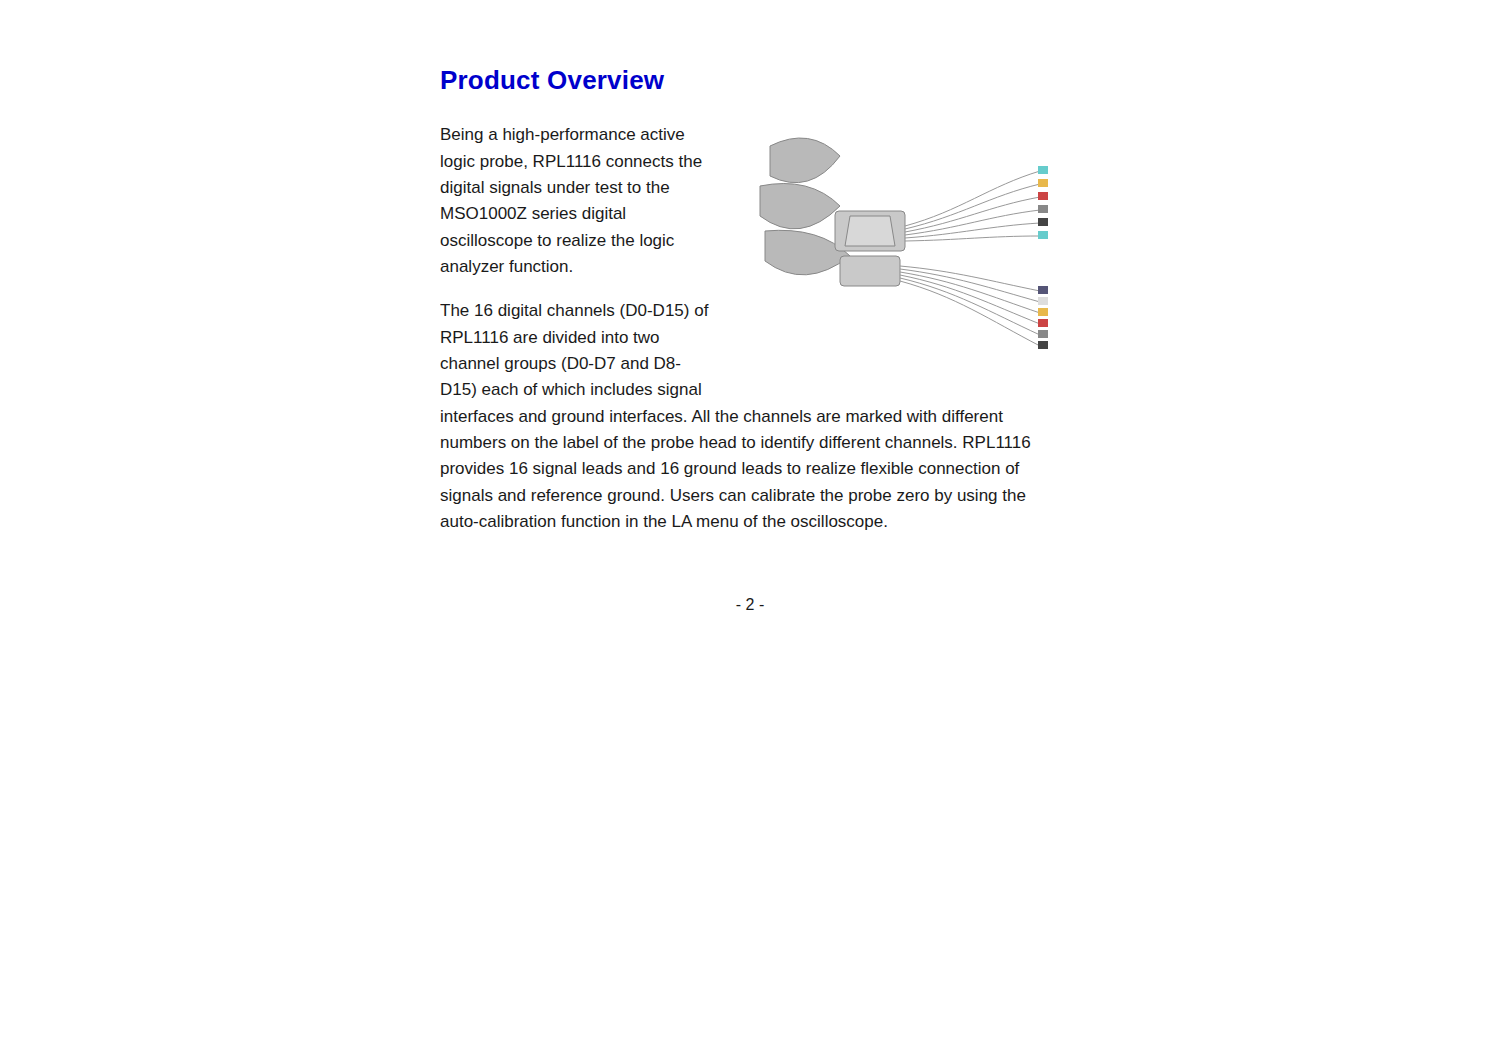Product Overview
Being a high-performance active logic probe, RPL1116 connects the digital signals under test to the MSO1000Z series digital oscilloscope to realize the logic analyzer function.
The 16 digital channels (D0-D15) of RPL1116 are divided into two channel groups (D0-D7 and D8-D15) each of which includes signal interfaces and ground interfaces. All the channels are marked with different numbers on the label of the probe head to identify different channels. RPL1116 provides 16 signal leads and 16 ground leads to realize flexible connection of signals and reference ground. Users can calibrate the probe zero by using the auto-calibration function in the LA menu of the oscilloscope.
- 2 -